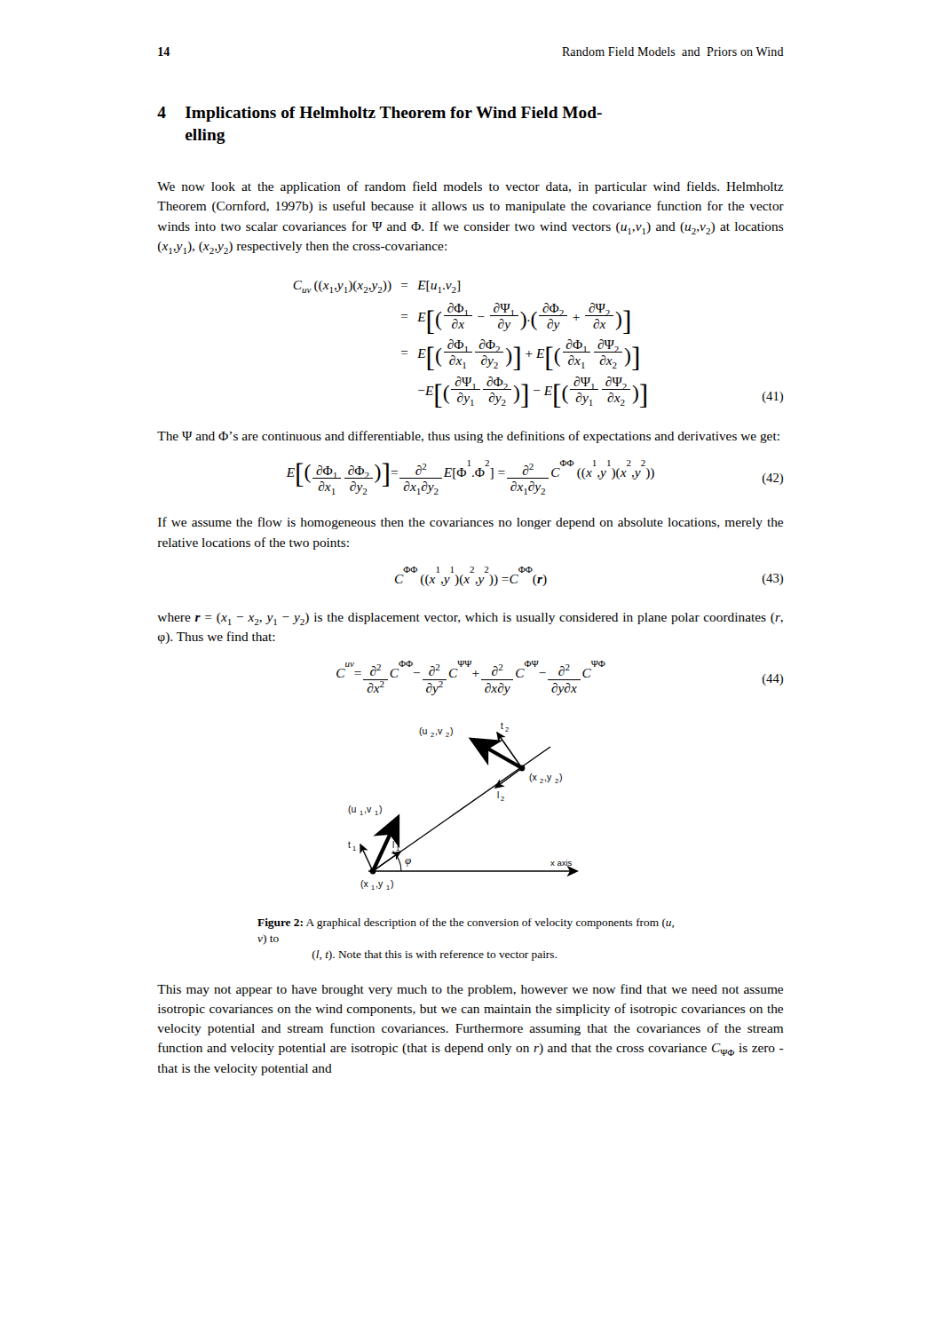14 Random Field Models and Priors on Wind
4 Implications of Helmholtz Theorem for Wind Field Mod‑
elling
We now look at the application of random field models to vector data, in particular wind fields. Helmholtz Theorem (Cornford, 1997b) is useful because it allows us to manipulate the covariance function for the vector winds into two scalar covariances for Ψ and Φ. If we consider two wind vectors (u1,v1) and (u2,v2) at locations (x1,y1), (x2,y2) respectively then the cross-covariance:
| C uv (( x 1 , y 1 )( x 2 , y 2 )) | = | E [ u 1 . v 2 ] |
| | = | E [ ( ∂Φ 1 ∂ x − ∂Ψ 1 ∂ y ) . ( ∂Φ 2 ∂ y + ∂Ψ 2 ∂ x ) ] |
| | = | E [ ( ∂Φ 1 ∂ x 1 ∂Φ 2 ∂ y 2 ) ] + E [ ( ∂Φ 1 ∂ x 1 ∂Ψ 2 ∂ x 2 ) ] |
| | | − E [ ( ∂Ψ 1 ∂ y 1 ∂Φ 2 ∂ y 2 ) ] − E [ ( ∂Ψ 1 ∂ y 1 ∂Ψ 2 ∂ x 2 ) ] |
(41)
The Ψ and Φ’s are continuous and differentiable, thus using the definitions of expectations and derivatives we get:
E[(∂Φ1∂x1∂Φ2∂y2)] = ∂2∂x1∂y2 E[Φ1.Φ2] = ∂2∂x1∂y2 CΦΦ ((x1,y1)(x2,y2))
(42)
If we assume the flow is homogeneous then the covariances no longer depend on absolute locations, merely the relative locations of the two points:
CΦΦ ((x1,y1)(x2,y2)) = CΦΦ(r)
(43)
where r = (x1 − x2, y1 − y2) is the displacement vector, which is usually considered in plane polar coordinates (r, φ). Thus we find that:
Cuv = ∂2∂x2 CΦΦ − ∂2∂y2 CΨΨ + ∂2∂x∂y CΦΨ − ∂2∂y∂x CΨΦ
(44)
x axis φ (x 1 ,y 1 ) (u 1 ,v 1 ) l 1 t 1 (x 2 ,y 2 ) (u 2 ,v 2 ) t 2 l 2
Figure 2: A graphical description of the the conversion of velocity components from (u, v) to (l, t). Note that this is with reference to vector pairs.
This may not appear to have brought very much to the problem, however we now find that we need not assume isotropic covariances on the wind components, but we can maintain the simplicity of isotropic covariances on the velocity potential and stream function covariances. Furthermore assuming that the covariances of the stream function and velocity potential are isotropic (that is depend only on r) and that the cross covariance CΨΦ is zero - that is the velocity potential and